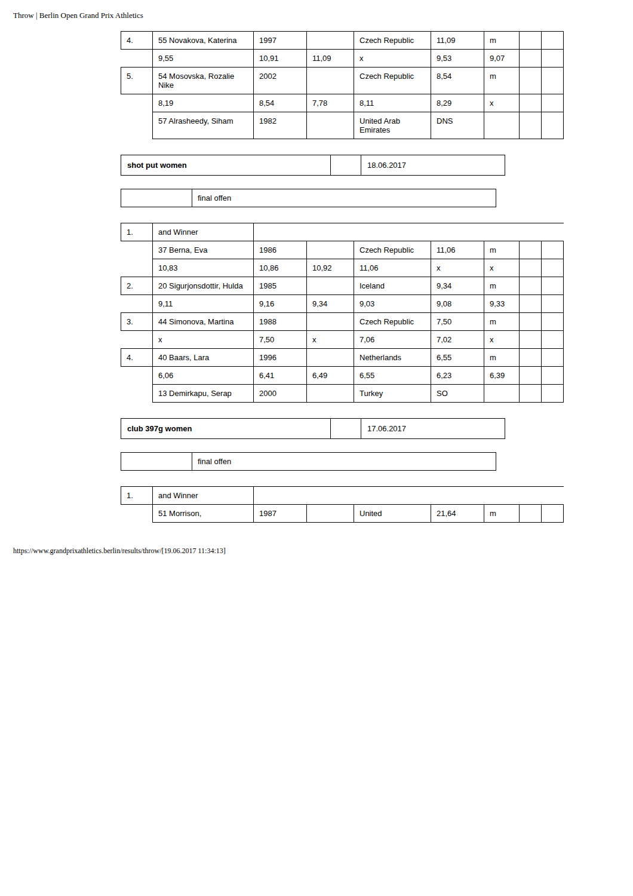Throw | Berlin Open Grand Prix Athletics
| 4. | 55 Novakova, Katerina | 1997 | | Czech Republic | 11,09 | m | | |
| | 9,55 | 10,91 | 11,09 | x | 9,53 | 9,07 | | |
| 5. | 54 Mosovska, Rozalie Nike | 2002 | | Czech Republic | 8,54 | m | | |
| | 8,19 | 8,54 | 7,78 | 8,11 | 8,29 | x | | |
| | 57 Alrasheedy, Siham | 1982 | | United Arab Emirates | DNS | | | |
| shot put women | | 18.06.2017 |
| | final offen |
| 1. | and Winner | | | | | | | |
| | 37 Berna, Eva | 1986 | | Czech Republic | 11,06 | m | | |
| | 10,83 | 10,86 | 10,92 | 11,06 | x | x | | |
| 2. | 20 Sigurjonsdottir, Hulda | 1985 | | Iceland | 9,34 | m | | |
| | 9,11 | 9,16 | 9,34 | 9,03 | 9,08 | 9,33 | | |
| 3. | 44 Simonova, Martina | 1988 | | Czech Republic | 7,50 | m | | |
| | x | 7,50 | x | 7,06 | 7,02 | x | | |
| 4. | 40 Baars, Lara | 1996 | | Netherlands | 6,55 | m | | |
| | 6,06 | 6,41 | 6,49 | 6,55 | 6,23 | 6,39 | | |
| | 13 Demirkapu, Serap | 2000 | | Turkey | SO | | | |
| club 397g women | | 17.06.2017 |
| | final offen |
| 1. | and Winner | | | | | | | |
| | 51 Morrison, | 1987 | | United | 21,64 | m | | |
https://www.grandprixathletics.berlin/results/throw/[19.06.2017 11:34:13]